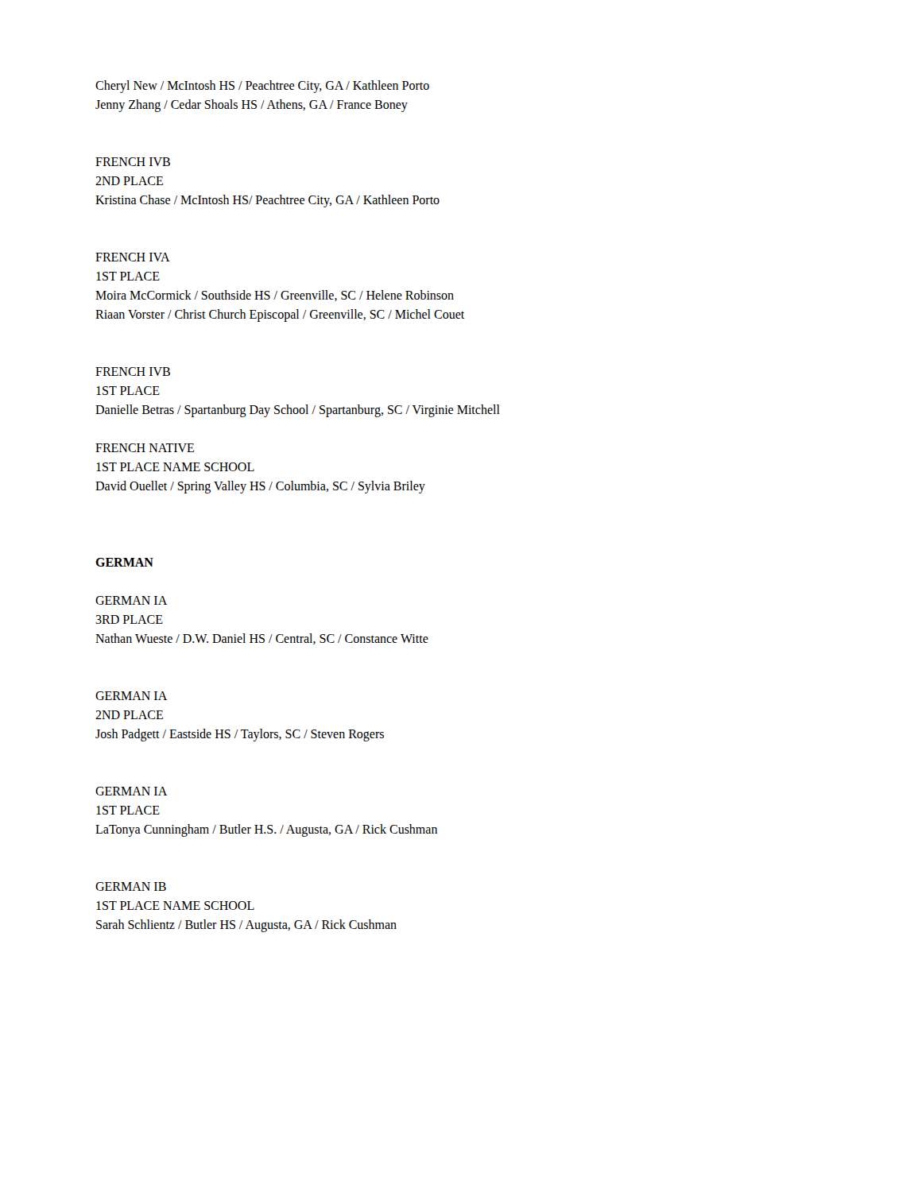Cheryl New / McIntosh HS / Peachtree City, GA / Kathleen Porto
Jenny Zhang / Cedar Shoals HS / Athens, GA / France Boney
FRENCH IVB
2ND PLACE
Kristina Chase / McIntosh HS/ Peachtree City, GA / Kathleen Porto
FRENCH IVA
1ST PLACE
Moira McCormick / Southside HS / Greenville, SC / Helene Robinson
Riaan Vorster / Christ Church Episcopal / Greenville, SC / Michel Couet
FRENCH IVB
1ST PLACE
Danielle Betras / Spartanburg Day School / Spartanburg, SC / Virginie Mitchell
FRENCH NATIVE
1ST PLACE NAME SCHOOL
David Ouellet / Spring Valley HS / Columbia, SC / Sylvia Briley
GERMAN
GERMAN IA
3RD PLACE
Nathan Wueste / D.W. Daniel HS / Central, SC / Constance Witte
GERMAN IA
2ND PLACE
Josh Padgett / Eastside HS / Taylors, SC / Steven Rogers
GERMAN IA
1ST PLACE
LaTonya Cunningham / Butler H.S. / Augusta, GA / Rick Cushman
GERMAN IB
1ST PLACE NAME SCHOOL
Sarah Schlientz / Butler HS / Augusta, GA / Rick Cushman